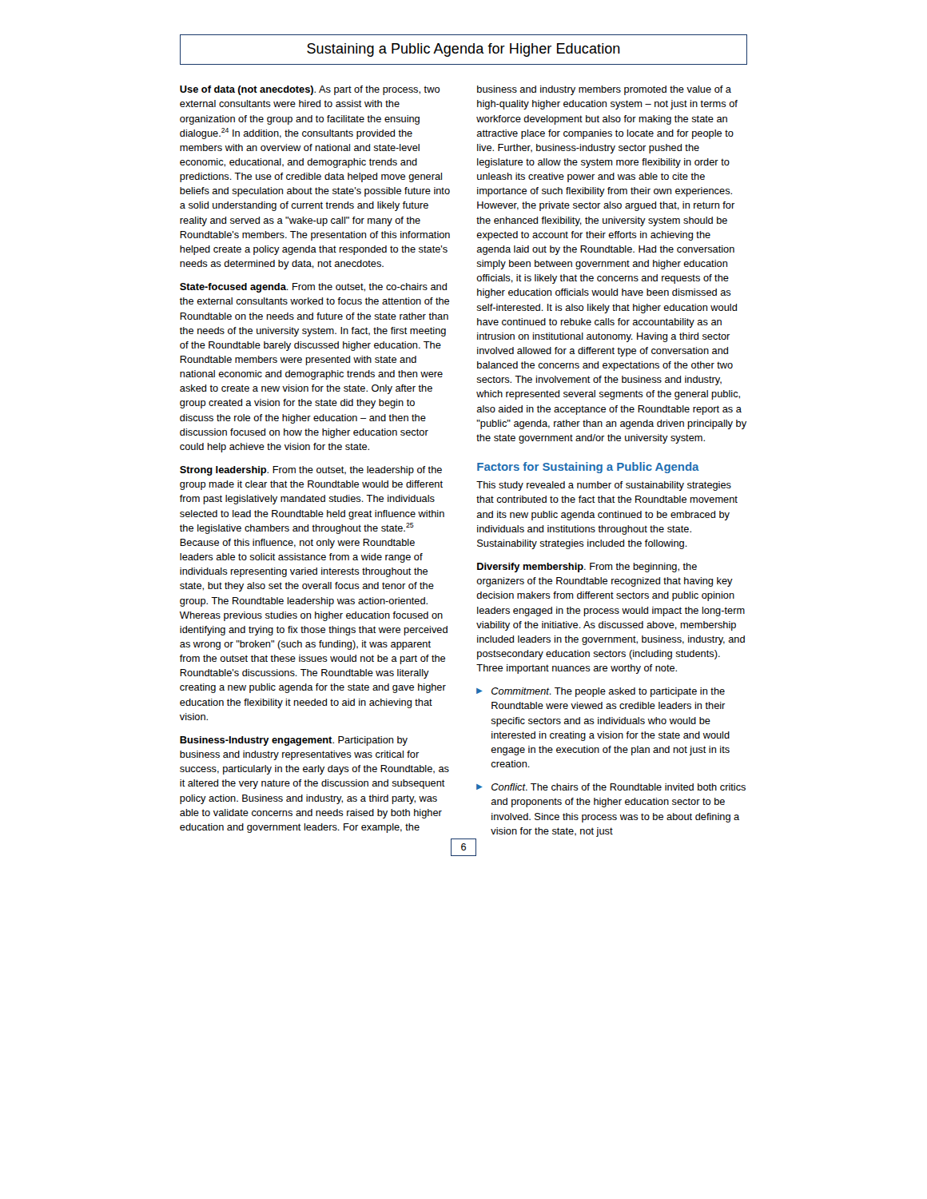Sustaining a Public Agenda for Higher Education
Use of data (not anecdotes). As part of the process, two external consultants were hired to assist with the organization of the group and to facilitate the ensuing dialogue.24 In addition, the consultants provided the members with an overview of national and state-level economic, educational, and demographic trends and predictions. The use of credible data helped move general beliefs and speculation about the state's possible future into a solid understanding of current trends and likely future reality and served as a "wake-up call" for many of the Roundtable's members. The presentation of this information helped create a policy agenda that responded to the state's needs as determined by data, not anecdotes.
State-focused agenda. From the outset, the co-chairs and the external consultants worked to focus the attention of the Roundtable on the needs and future of the state rather than the needs of the university system. In fact, the first meeting of the Roundtable barely discussed higher education. The Roundtable members were presented with state and national economic and demographic trends and then were asked to create a new vision for the state. Only after the group created a vision for the state did they begin to discuss the role of the higher education – and then the discussion focused on how the higher education sector could help achieve the vision for the state.
Strong leadership. From the outset, the leadership of the group made it clear that the Roundtable would be different from past legislatively mandated studies. The individuals selected to lead the Roundtable held great influence within the legislative chambers and throughout the state.25 Because of this influence, not only were Roundtable leaders able to solicit assistance from a wide range of individuals representing varied interests throughout the state, but they also set the overall focus and tenor of the group. The Roundtable leadership was action-oriented. Whereas previous studies on higher education focused on identifying and trying to fix those things that were perceived as wrong or "broken" (such as funding), it was apparent from the outset that these issues would not be a part of the Roundtable's discussions. The Roundtable was literally creating a new public agenda for the state and gave higher education the flexibility it needed to aid in achieving that vision.
Business-Industry engagement. Participation by business and industry representatives was critical for success, particularly in the early days of the Roundtable, as it altered the very nature of the discussion and subsequent policy action. Business and industry, as a third party, was able to validate concerns and needs raised by both higher education and government leaders. For example, the business and industry members promoted the value of a high-quality higher education system – not just in terms of workforce development but also for making the state an attractive place for companies to locate and for people to live. Further, business-industry sector pushed the legislature to allow the system more flexibility in order to unleash its creative power and was able to cite the importance of such flexibility from their own experiences. However, the private sector also argued that, in return for the enhanced flexibility, the university system should be expected to account for their efforts in achieving the agenda laid out by the Roundtable. Had the conversation simply been between government and higher education officials, it is likely that the concerns and requests of the higher education officials would have been dismissed as self-interested. It is also likely that higher education would have continued to rebuke calls for accountability as an intrusion on institutional autonomy. Having a third sector involved allowed for a different type of conversation and balanced the concerns and expectations of the other two sectors. The involvement of the business and industry, which represented several segments of the general public, also aided in the acceptance of the Roundtable report as a "public" agenda, rather than an agenda driven principally by the state government and/or the university system.
Factors for Sustaining a Public Agenda
This study revealed a number of sustainability strategies that contributed to the fact that the Roundtable movement and its new public agenda continued to be embraced by individuals and institutions throughout the state. Sustainability strategies included the following.
Diversify membership. From the beginning, the organizers of the Roundtable recognized that having key decision makers from different sectors and public opinion leaders engaged in the process would impact the long-term viability of the initiative. As discussed above, membership included leaders in the government, business, industry, and postsecondary education sectors (including students). Three important nuances are worthy of note.
Commitment. The people asked to participate in the Roundtable were viewed as credible leaders in their specific sectors and as individuals who would be interested in creating a vision for the state and would engage in the execution of the plan and not just in its creation.
Conflict. The chairs of the Roundtable invited both critics and proponents of the higher education sector to be involved. Since this process was to be about defining a vision for the state, not just
6